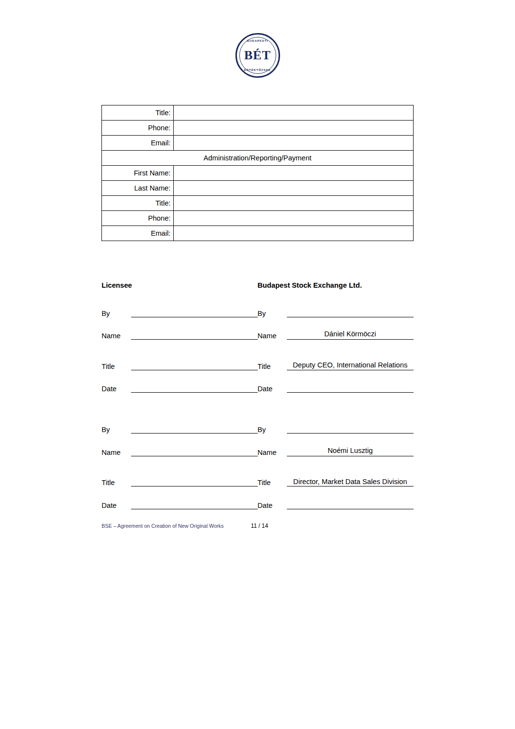BUDAPESTI
BÉT
ÉRTÉKTŐZSDE
| Title: | |
| Phone: | |
| Email: | |
| Administration/Reporting/Payment |
| First Name: | |
| Last Name: | |
| Title: | |
| Phone: | |
| Email: | |
| Licensee By Name Title Date By Name Title Date | Budapest Stock Exchange Ltd. By Name Dániel Körmöczi Title Deputy CEO, International Relations Date By Name Noémi Lusztig Title Director, Market Data Sales Division Date |
BSE – Agreement on Creation of New Original Works 11 / 14